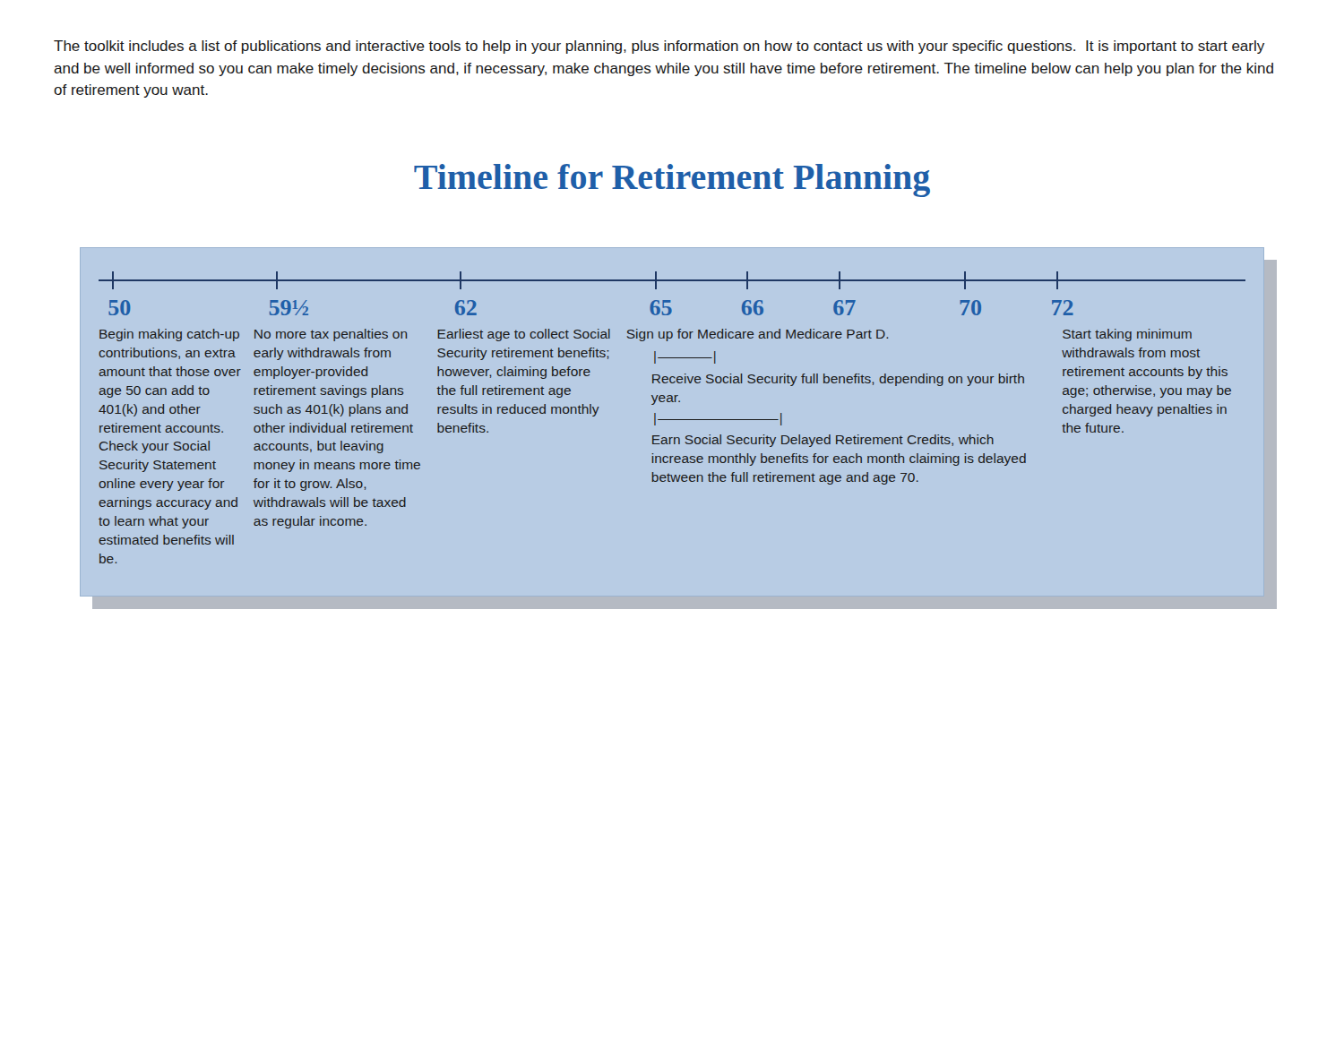The toolkit includes a list of publications and interactive tools to help in your planning, plus information on how to contact us with your specific questions. It is important to start early and be well informed so you can make timely decisions and, if necessary, make changes while you still have time before retirement. The timeline below can help you plan for the kind of retirement you want.
Timeline for Retirement Planning
50 59½ 62 65 66 67 70 72
Begin making catch-up contributions, an extra amount that those over age 50 can add to 401(k) and other retirement accounts. Check your Social Security Statement online every year for earnings accuracy and to learn what your estimated benefits will be.
No more tax penalties on early withdrawals from employer-provided retirement savings plans such as 401(k) plans and other individual retirement accounts, but leaving money in means more time for it to grow. Also, withdrawals will be taxed as regular income.
Earliest age to collect Social Security retirement benefits; however, claiming before the full retirement age results in reduced monthly benefits.
Sign up for Medicare and Medicare Part D.
|————————|
Receive Social Security full benefits, depending on your birth year.
|——————————————————|
Earn Social Security Delayed Retirement Credits, which increase monthly benefits for each month claiming is delayed between the full retirement age and age 70.
Start taking minimum withdrawals from most retirement accounts by this age; otherwise, you may be charged heavy penalties in the future.